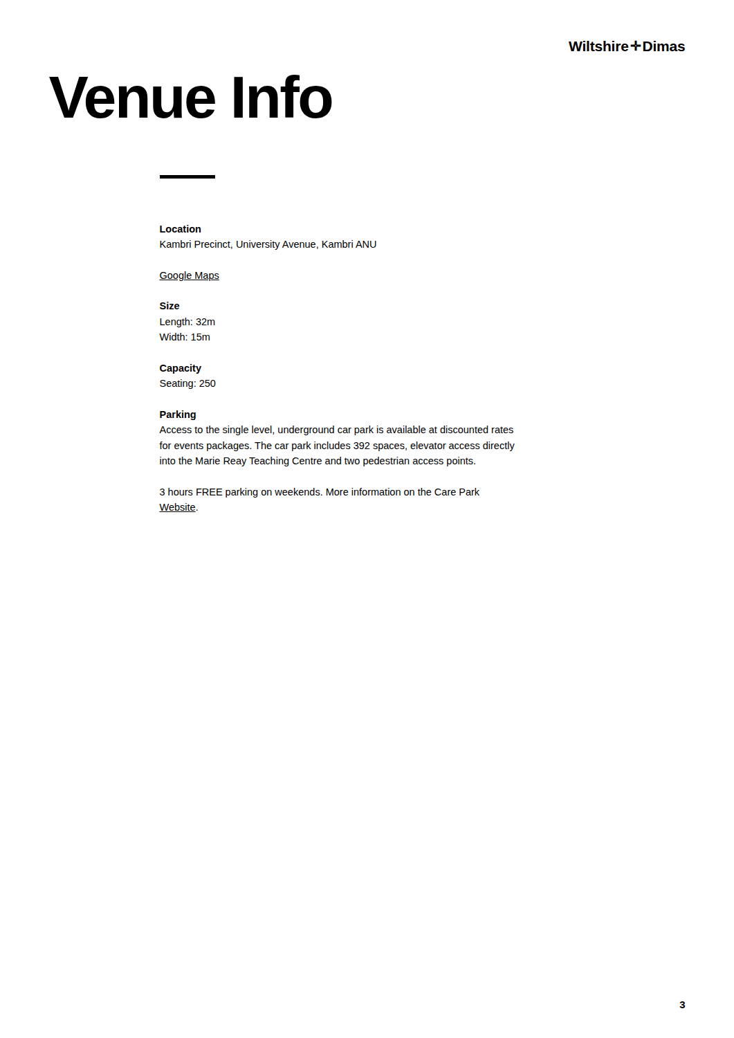Wiltshire✛Dimas
Venue Info
Location Kambri Precinct, University Avenue, Kambri ANU
Google Maps
Size Length: 32m
Width: 15m
Capacity Seating: 250
Parking Access to the single level, underground car park is available at discounted rates for events packages. The car park includes 392 spaces, elevator access directly into the Marie Reay Teaching Centre and two pedestrian access points.
3 hours FREE parking on weekends. More information on the Care Park Website.
3